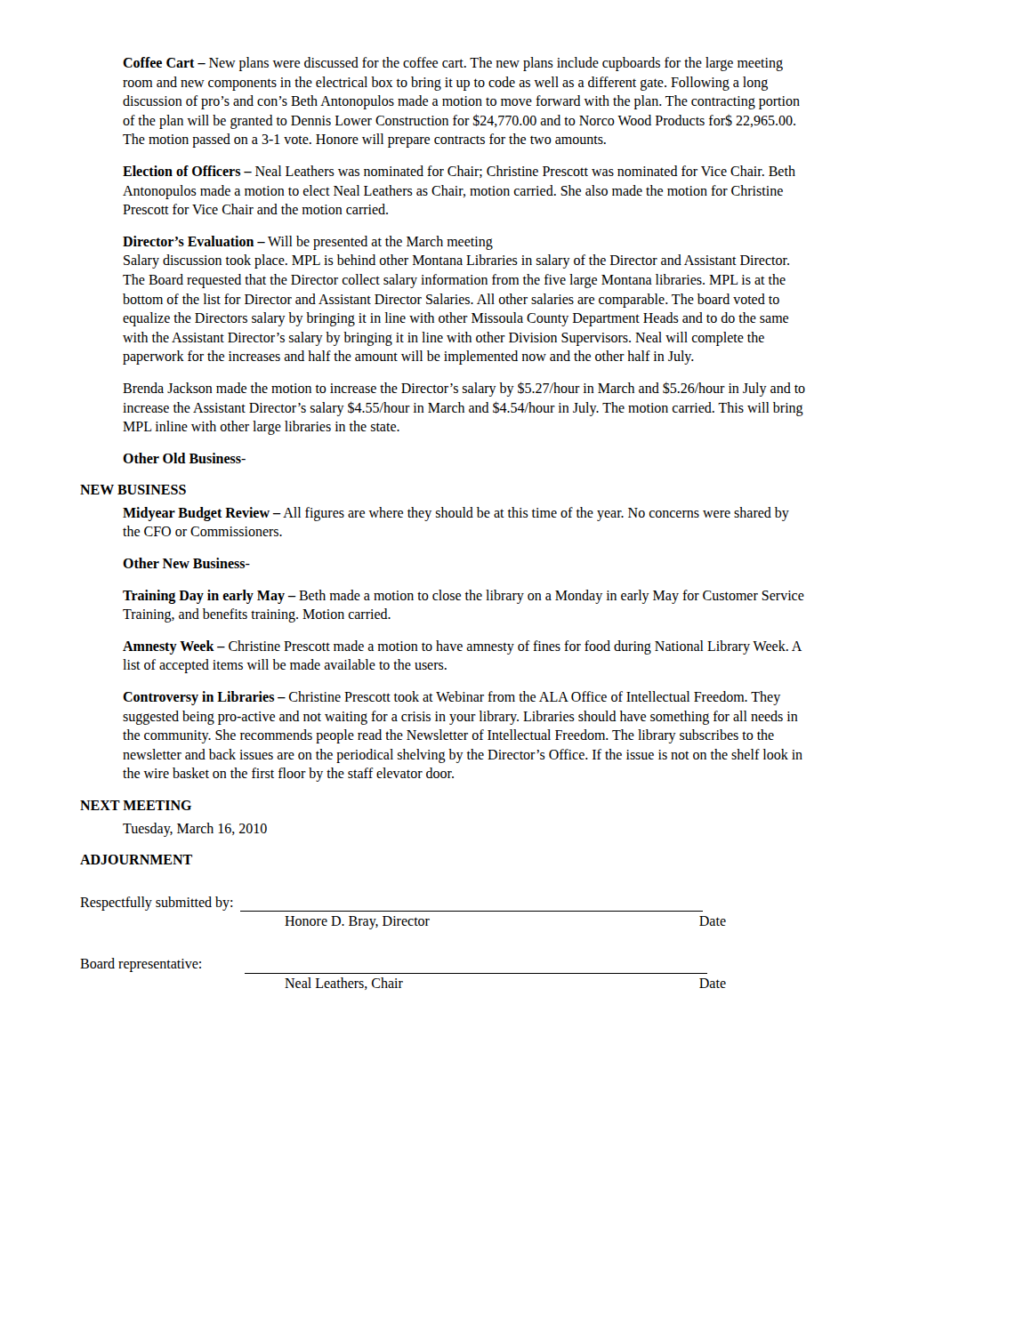Coffee Cart – New plans were discussed for the coffee cart. The new plans include cupboards for the large meeting room and new components in the electrical box to bring it up to code as well as a different gate. Following a long discussion of pro’s and con’s Beth Antonopulos made a motion to move forward with the plan. The contracting portion of the plan will be granted to Dennis Lower Construction for $24,770.00 and to Norco Wood Products for$ 22,965.00. The motion passed on a 3-1 vote. Honore will prepare contracts for the two amounts.
Election of Officers – Neal Leathers was nominated for Chair; Christine Prescott was nominated for Vice Chair. Beth Antonopulos made a motion to elect Neal Leathers as Chair, motion carried. She also made the motion for Christine Prescott for Vice Chair and the motion carried.
Director’s Evaluation – Will be presented at the March meeting
Salary discussion took place. MPL is behind other Montana Libraries in salary of the Director and Assistant Director. The Board requested that the Director collect salary information from the five large Montana libraries. MPL is at the bottom of the list for Director and Assistant Director Salaries. All other salaries are comparable. The board voted to equalize the Directors salary by bringing it in line with other Missoula County Department Heads and to do the same with the Assistant Director’s salary by bringing it in line with other Division Supervisors. Neal will complete the paperwork for the increases and half the amount will be implemented now and the other half in July.
Brenda Jackson made the motion to increase the Director’s salary by $5.27/hour in March and $5.26/hour in July and to increase the Assistant Director’s salary $4.55/hour in March and $4.54/hour in July. The motion carried. This will bring MPL inline with other large libraries in the state.
Other Old Business-
NEW BUSINESS
Midyear Budget Review – All figures are where they should be at this time of the year. No concerns were shared by the CFO or Commissioners.
Other New Business-
Training Day in early May – Beth made a motion to close the library on a Monday in early May for Customer Service Training, and benefits training. Motion carried.
Amnesty Week – Christine Prescott made a motion to have amnesty of fines for food during National Library Week. A list of accepted items will be made available to the users.
Controversy in Libraries – Christine Prescott took at Webinar from the ALA Office of Intellectual Freedom. They suggested being pro-active and not waiting for a crisis in your library. Libraries should have something for all needs in the community. She recommends people read the Newsletter of Intellectual Freedom. The library subscribes to the newsletter and back issues are on the periodical shelving by the Director’s Office. If the issue is not on the shelf look in the wire basket on the first floor by the staff elevator door.
NEXT MEETING
Tuesday, March 16, 2010
ADJOURNMENT
Respectfully submitted by:
Honore D. Bray, Director Date
Board representative:
Neal Leathers, Chair Date